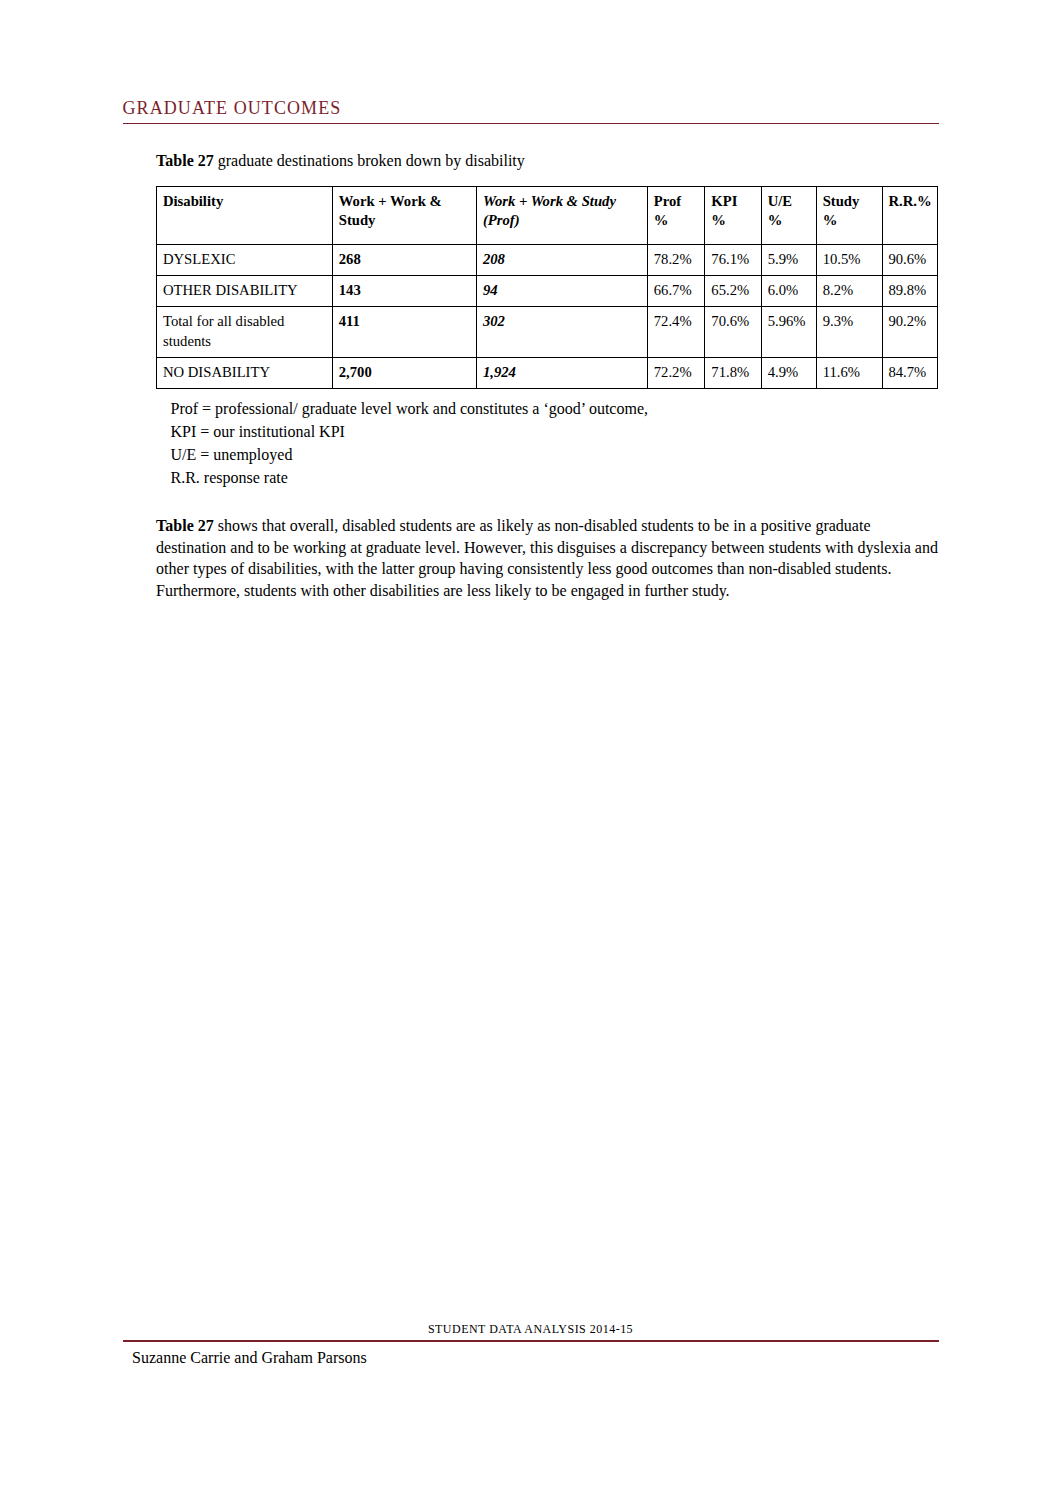Graduate Outcomes
Table 27 graduate destinations broken down by disability
| Disability | Work + Work & Study | Work + Work & Study (Prof) | Prof % | KPI % | U/E % | Study % | R.R.% |
| --- | --- | --- | --- | --- | --- | --- | --- |
| DYSLEXIC | 268 | 208 | 78.2% | 76.1% | 5.9% | 10.5% | 90.6% |
| OTHER DISABILITY | 143 | 94 | 66.7% | 65.2% | 6.0% | 8.2% | 89.8% |
| Total for all disabled students | 411 | 302 | 72.4% | 70.6% | 5.96% | 9.3% | 90.2% |
| NO DISABILITY | 2,700 | 1,924 | 72.2% | 71.8% | 4.9% | 11.6% | 84.7% |
Prof = professional/ graduate level work and constitutes a ‘good’ outcome,
KPI = our institutional KPI
U/E = unemployed
R.R. response rate
Table 27 shows that overall, disabled students are as likely as non-disabled students to be in a positive graduate destination and to be working at graduate level. However, this disguises a discrepancy between students with dyslexia and other types of disabilities, with the latter group having consistently less good outcomes than non-disabled students. Furthermore, students with other disabilities are less likely to be engaged in further study.
STUDENT DATA ANALYSIS 2014-15
Suzanne Carrie and Graham Parsons